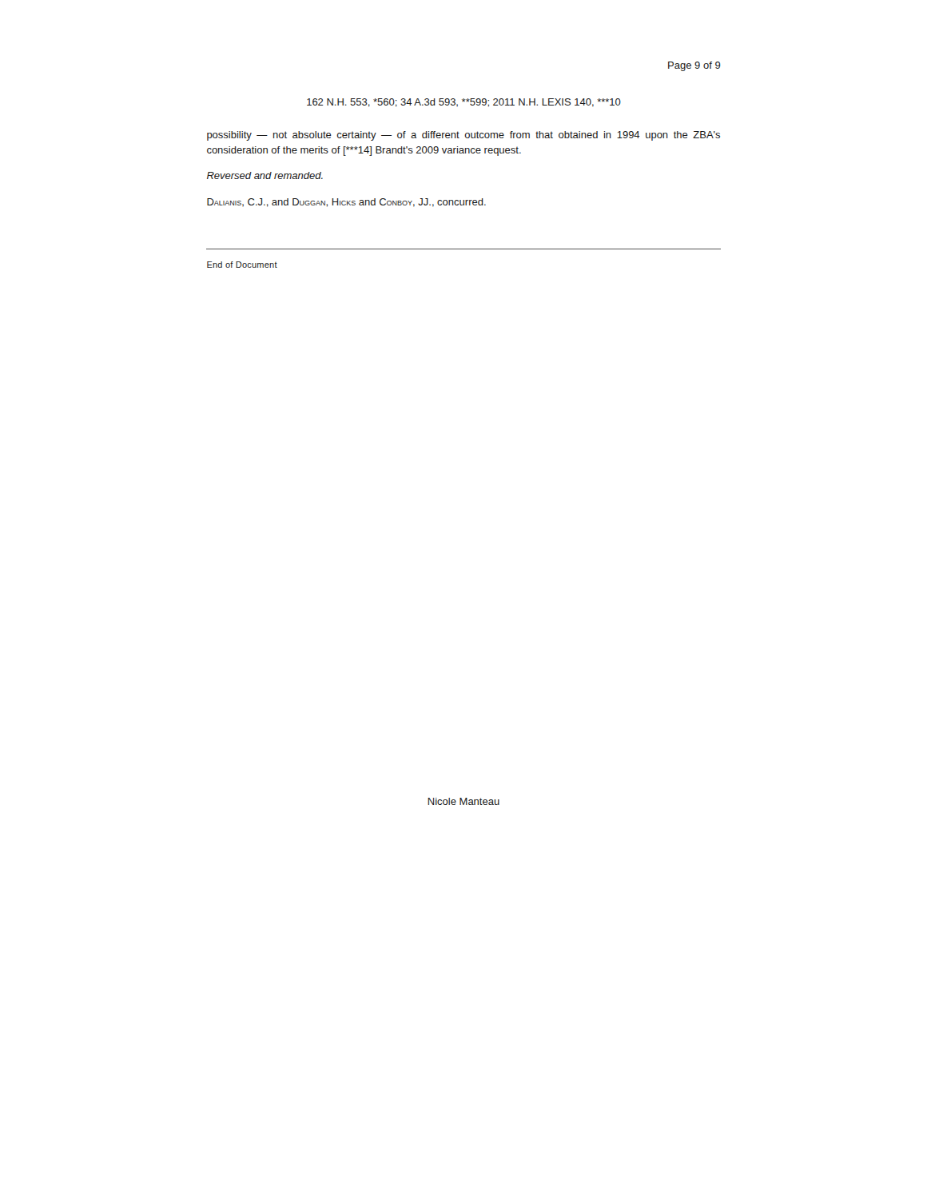Page 9 of 9
162 N.H. 553, *560; 34 A.3d 593, **599; 2011 N.H. LEXIS 140, ***10
possibility — not absolute certainty — of a different outcome from that obtained in 1994 upon the ZBA's consideration of the merits of [***14] Brandt's 2009 variance request.
Reversed and remanded.
Dalianis, C.J., and Duggan, Hicks and Conboy, JJ., concurred.
End of Document
Nicole Manteau